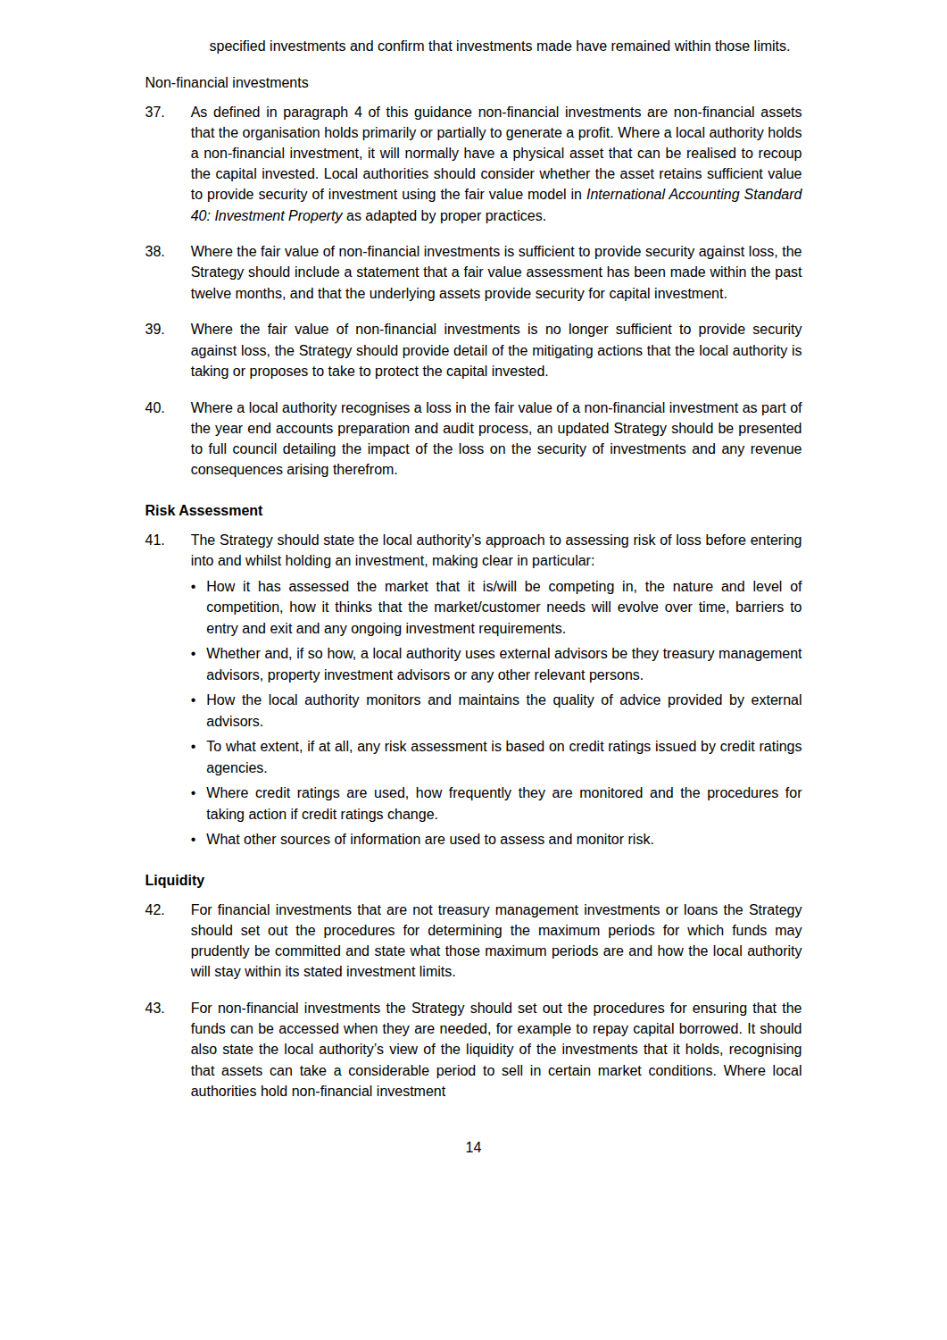specified investments and confirm that investments made have remained within those limits.
Non-financial investments
37. As defined in paragraph 4 of this guidance non-financial investments are non-financial assets that the organisation holds primarily or partially to generate a profit. Where a local authority holds a non-financial investment, it will normally have a physical asset that can be realised to recoup the capital invested. Local authorities should consider whether the asset retains sufficient value to provide security of investment using the fair value model in International Accounting Standard 40: Investment Property as adapted by proper practices.
38. Where the fair value of non-financial investments is sufficient to provide security against loss, the Strategy should include a statement that a fair value assessment has been made within the past twelve months, and that the underlying assets provide security for capital investment.
39. Where the fair value of non-financial investments is no longer sufficient to provide security against loss, the Strategy should provide detail of the mitigating actions that the local authority is taking or proposes to take to protect the capital invested.
40. Where a local authority recognises a loss in the fair value of a non-financial investment as part of the year end accounts preparation and audit process, an updated Strategy should be presented to full council detailing the impact of the loss on the security of investments and any revenue consequences arising therefrom.
Risk Assessment
41. The Strategy should state the local authority’s approach to assessing risk of loss before entering into and whilst holding an investment, making clear in particular:
How it has assessed the market that it is/will be competing in, the nature and level of competition, how it thinks that the market/customer needs will evolve over time, barriers to entry and exit and any ongoing investment requirements.
Whether and, if so how, a local authority uses external advisors be they treasury management advisors, property investment advisors or any other relevant persons.
How the local authority monitors and maintains the quality of advice provided by external advisors.
To what extent, if at all, any risk assessment is based on credit ratings issued by credit ratings agencies.
Where credit ratings are used, how frequently they are monitored and the procedures for taking action if credit ratings change.
What other sources of information are used to assess and monitor risk.
Liquidity
42. For financial investments that are not treasury management investments or loans the Strategy should set out the procedures for determining the maximum periods for which funds may prudently be committed and state what those maximum periods are and how the local authority will stay within its stated investment limits.
43. For non-financial investments the Strategy should set out the procedures for ensuring that the funds can be accessed when they are needed, for example to repay capital borrowed. It should also state the local authority’s view of the liquidity of the investments that it holds, recognising that assets can take a considerable period to sell in certain market conditions. Where local authorities hold non-financial investment
14